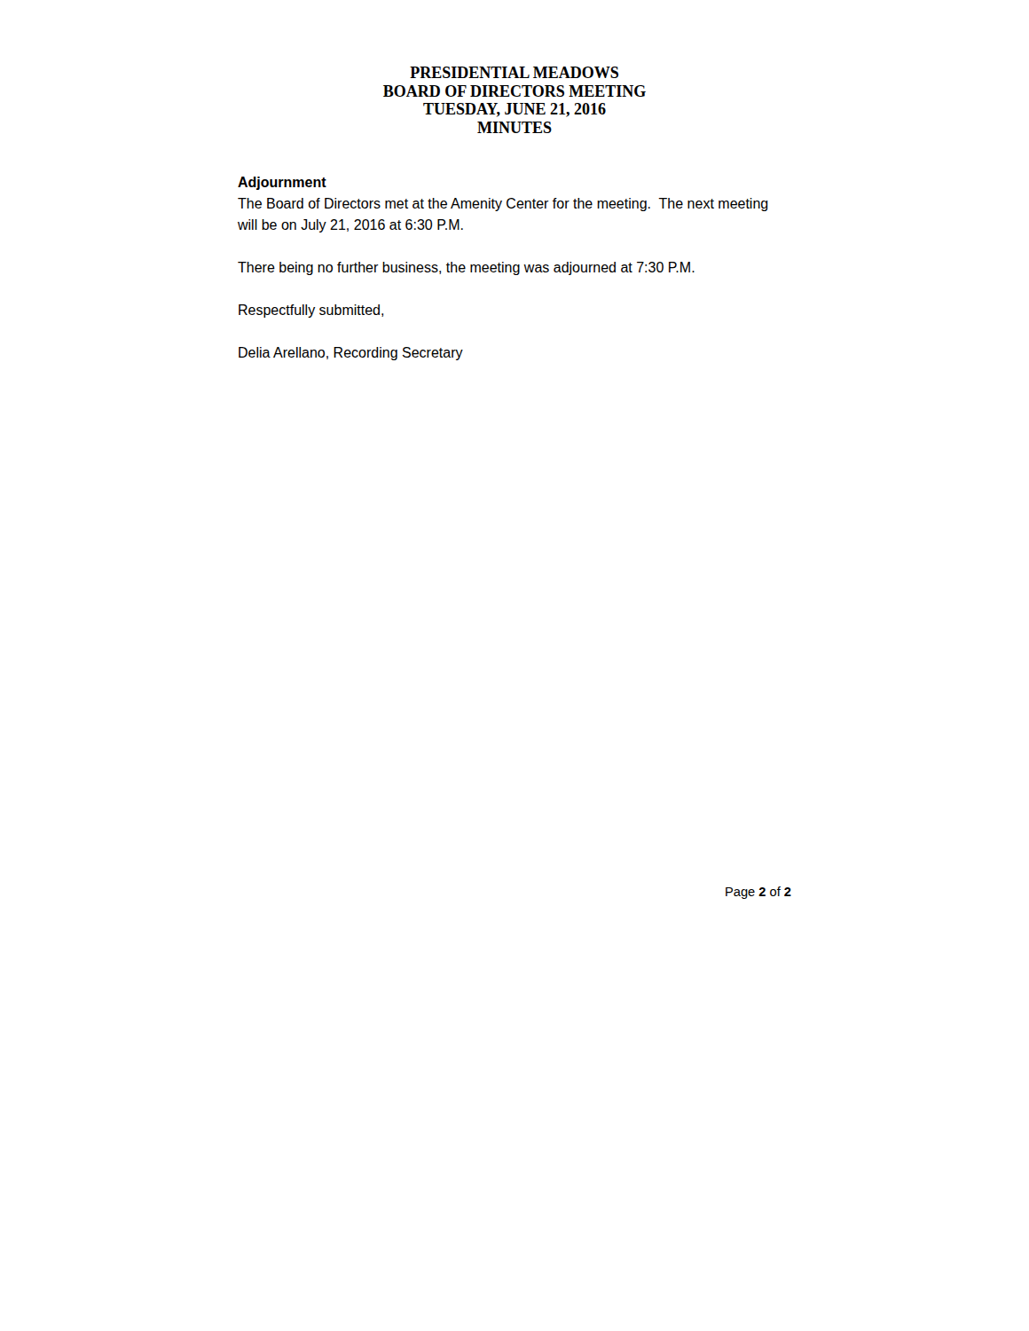PRESIDENTIAL MEADOWS
BOARD OF DIRECTORS MEETING
TUESDAY, JUNE 21, 2016
MINUTES
Adjournment
The Board of Directors met at the Amenity Center for the meeting. The next meeting will be on July 21, 2016 at 6:30 P.M.
There being no further business, the meeting was adjourned at 7:30 P.M.
Respectfully submitted,
Delia Arellano, Recording Secretary
Page 2 of 2